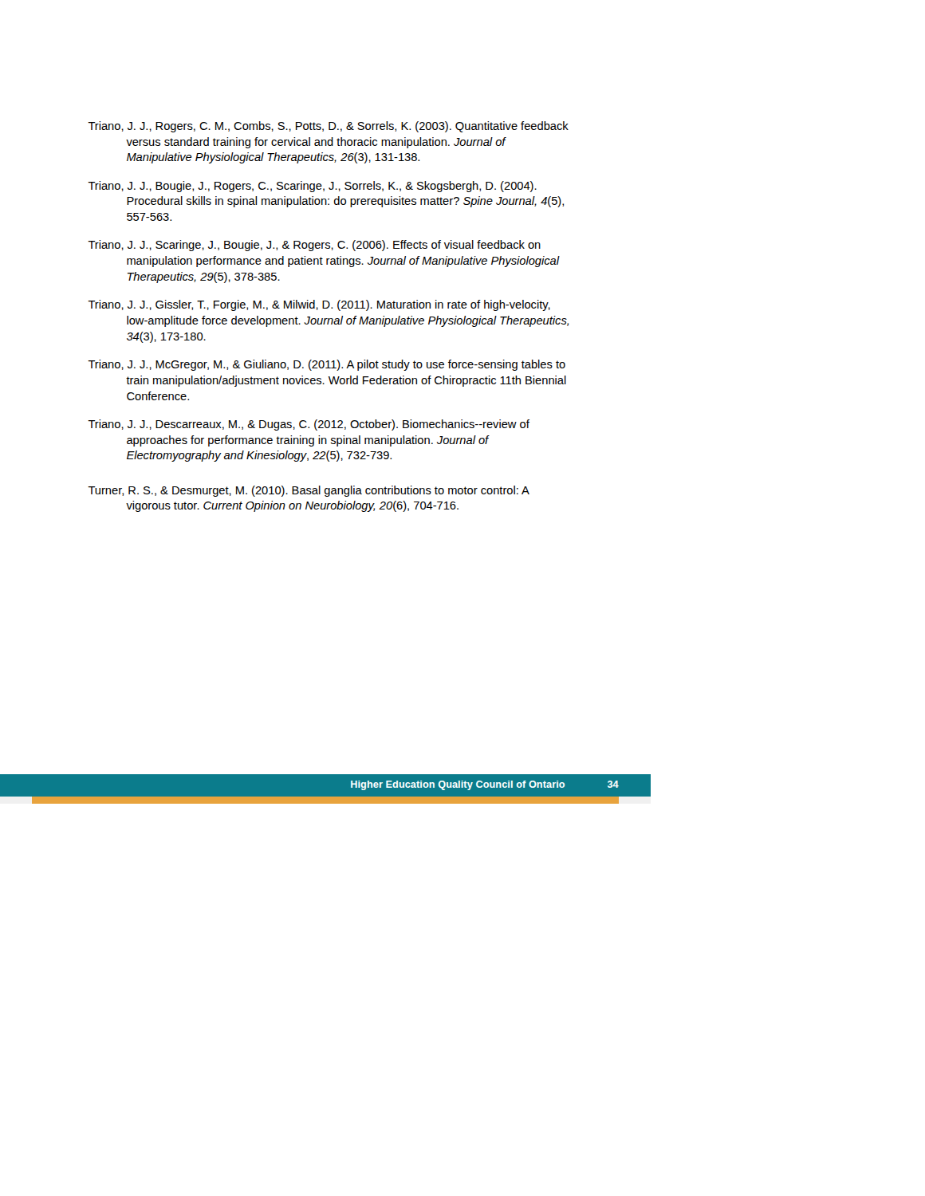Triano, J. J., Rogers, C. M., Combs, S., Potts, D., & Sorrels, K. (2003). Quantitative feedback versus standard training for cervical and thoracic manipulation. Journal of Manipulative Physiological Therapeutics, 26(3), 131-138.
Triano, J. J., Bougie, J., Rogers, C., Scaringe, J., Sorrels, K., & Skogsbergh, D. (2004). Procedural skills in spinal manipulation: do prerequisites matter? Spine Journal, 4(5), 557-563.
Triano, J. J., Scaringe, J., Bougie, J., & Rogers, C. (2006). Effects of visual feedback on manipulation performance and patient ratings. Journal of Manipulative Physiological Therapeutics, 29(5), 378-385.
Triano, J. J., Gissler, T., Forgie, M., & Milwid, D. (2011). Maturation in rate of high-velocity, low-amplitude force development. Journal of Manipulative Physiological Therapeutics, 34(3), 173-180.
Triano, J. J., McGregor, M., & Giuliano, D. (2011). A pilot study to use force-sensing tables to train manipulation/adjustment novices. World Federation of Chiropractic 11th Biennial Conference.
Triano, J. J., Descarreaux, M., & Dugas, C. (2012, October). Biomechanics--review of approaches for performance training in spinal manipulation. Journal of Electromyography and Kinesiology, 22(5), 732-739.
Turner, R. S., & Desmurget, M. (2010). Basal ganglia contributions to motor control: A vigorous tutor. Current Opinion on Neurobiology, 20(6), 704-716.
Higher Education Quality Council of Ontario 34